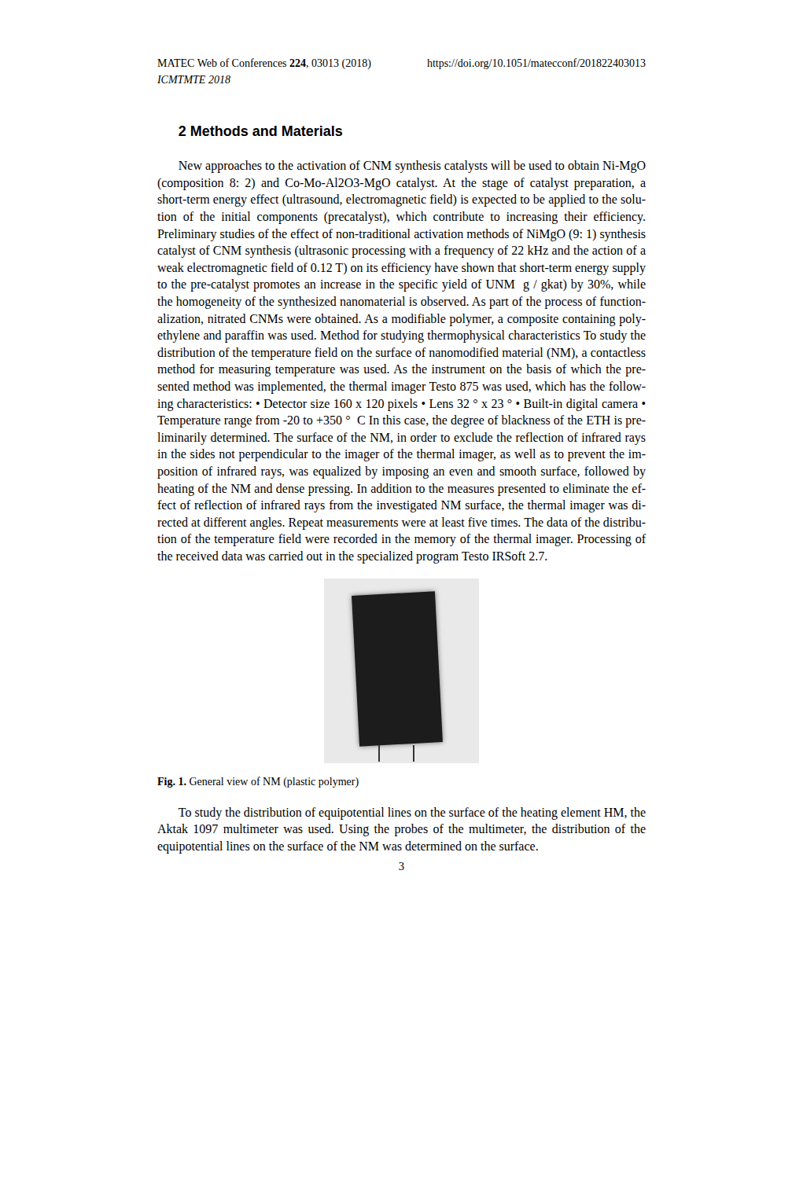MATEC Web of Conferences 224, 03013 (2018)
https://doi.org/10.1051/matecconf/201822403013
ICMTMTE 2018
2 Methods and Materials
New approaches to the activation of CNM synthesis catalysts will be used to obtain Ni-MgO (composition 8: 2) and Co-Mo-Al2O3-MgO catalyst. At the stage of catalyst preparation, a short-term energy effect (ultrasound, electromagnetic field) is expected to be applied to the solution of the initial components (precatalyst), which contribute to increasing their efficiency. Preliminary studies of the effect of non-traditional activation methods of NiMgO (9: 1) synthesis catalyst of CNM synthesis (ultrasonic processing with a frequency of 22 kHz and the action of a weak electromagnetic field of 0.12 T) on its efficiency have shown that short-term energy supply to the pre-catalyst promotes an increase in the specific yield of UNM g / gkat) by 30%, while the homogeneity of the synthesized nanomaterial is observed. As part of the process of functionalization, nitrated CNMs were obtained. As a modifiable polymer, a composite containing polyethylene and paraffin was used. Method for studying thermophysical characteristics To study the distribution of the temperature field on the surface of nanomodified material (NM), a contactless method for measuring temperature was used. As the instrument on the basis of which the presented method was implemented, the thermal imager Testo 875 was used, which has the following characteristics: • Detector size 160 x 120 pixels • Lens 32 ° x 23 ° • Built-in digital camera • Temperature range from -20 to +350 ° C In this case, the degree of blackness of the ETH is preliminarily determined. The surface of the NM, in order to exclude the reflection of infrared rays in the sides not perpendicular to the imager of the thermal imager, as well as to prevent the imposition of infrared rays, was equalized by imposing an even and smooth surface, followed by heating of the NM and dense pressing. In addition to the measures presented to eliminate the effect of reflection of infrared rays from the investigated NM surface, the thermal imager was directed at different angles. Repeat measurements were at least five times. The data of the distribution of the temperature field were recorded in the memory of the thermal imager. Processing of the received data was carried out in the specialized program Testo IRSoft 2.7.
Fig. 1. General view of NM (plastic polymer)
To study the distribution of equipotential lines on the surface of the heating element HM, the Aktak 1097 multimeter was used. Using the probes of the multimeter, the distribution of the equipotential lines on the surface of the NM was determined on the surface.
3